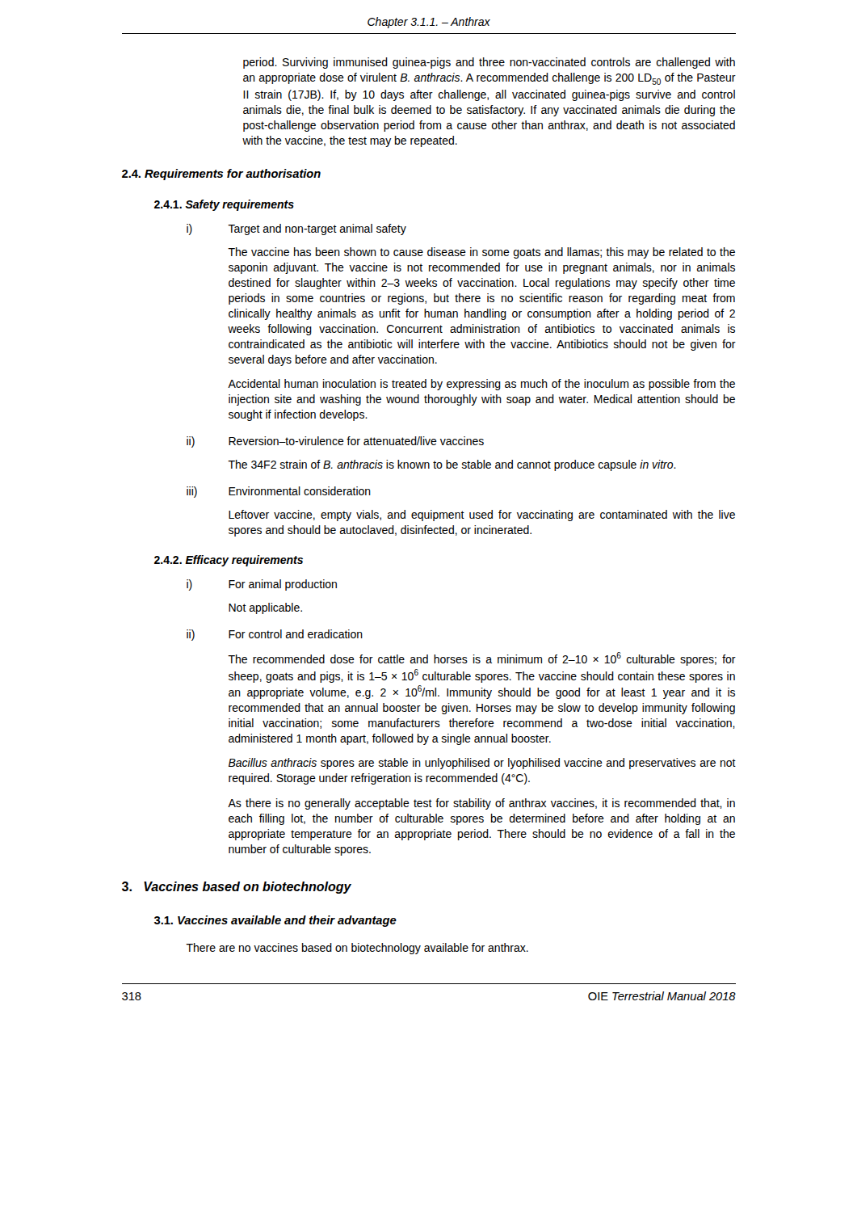Chapter 3.1.1. – Anthrax
period. Surviving immunised guinea-pigs and three non-vaccinated controls are challenged with an appropriate dose of virulent B. anthracis. A recommended challenge is 200 LD50 of the Pasteur II strain (17JB). If, by 10 days after challenge, all vaccinated guinea-pigs survive and control animals die, the final bulk is deemed to be satisfactory. If any vaccinated animals die during the post-challenge observation period from a cause other than anthrax, and death is not associated with the vaccine, the test may be repeated.
2.4. Requirements for authorisation
2.4.1. Safety requirements
i) Target and non-target animal safety
The vaccine has been shown to cause disease in some goats and llamas; this may be related to the saponin adjuvant. The vaccine is not recommended for use in pregnant animals, nor in animals destined for slaughter within 2–3 weeks of vaccination. Local regulations may specify other time periods in some countries or regions, but there is no scientific reason for regarding meat from clinically healthy animals as unfit for human handling or consumption after a holding period of 2 weeks following vaccination. Concurrent administration of antibiotics to vaccinated animals is contraindicated as the antibiotic will interfere with the vaccine. Antibiotics should not be given for several days before and after vaccination.
Accidental human inoculation is treated by expressing as much of the inoculum as possible from the injection site and washing the wound thoroughly with soap and water. Medical attention should be sought if infection develops.
ii) Reversion–to-virulence for attenuated/live vaccines
The 34F2 strain of B. anthracis is known to be stable and cannot produce capsule in vitro.
iii) Environmental consideration
Leftover vaccine, empty vials, and equipment used for vaccinating are contaminated with the live spores and should be autoclaved, disinfected, or incinerated.
2.4.2. Efficacy requirements
i) For animal production
Not applicable.
ii) For control and eradication
The recommended dose for cattle and horses is a minimum of 2–10 × 106 culturable spores; for sheep, goats and pigs, it is 1–5 × 106 culturable spores. The vaccine should contain these spores in an appropriate volume, e.g. 2 × 106/ml. Immunity should be good for at least 1 year and it is recommended that an annual booster be given. Horses may be slow to develop immunity following initial vaccination; some manufacturers therefore recommend a two-dose initial vaccination, administered 1 month apart, followed by a single annual booster.
Bacillus anthracis spores are stable in unlyophilised or lyophilised vaccine and preservatives are not required. Storage under refrigeration is recommended (4°C).
As there is no generally acceptable test for stability of anthrax vaccines, it is recommended that, in each filling lot, the number of culturable spores be determined before and after holding at an appropriate temperature for an appropriate period. There should be no evidence of a fall in the number of culturable spores.
3. Vaccines based on biotechnology
3.1. Vaccines available and their advantage
There are no vaccines based on biotechnology available for anthrax.
318 OIE Terrestrial Manual 2018